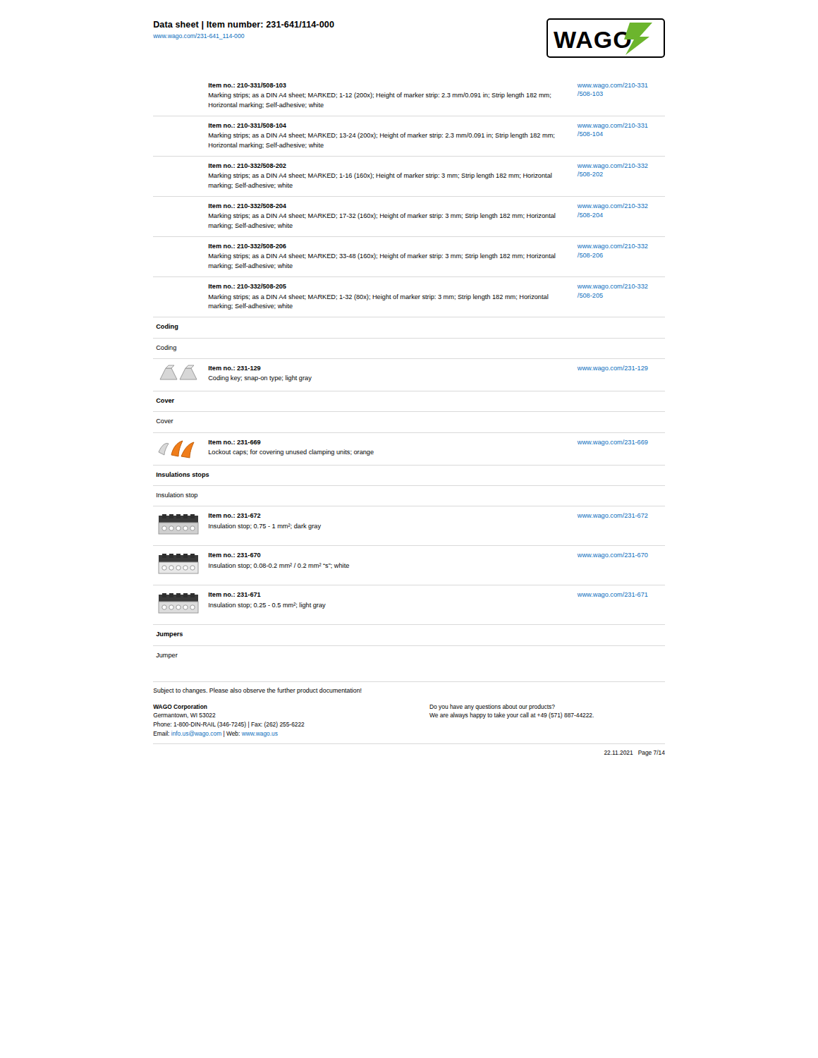Data sheet | Item number: 231-641/114-000
www.wago.com/231-641_114-000
WAGO WAGO
| | Item no.: 210-331/508-103 Marking strips; as a DIN A4 sheet; MARKED; 1-12 (200x); Height of marker strip: 2.3 mm/0.091 in; Strip length 182 mm; Horizontal marking; Self-adhesive; white | www.wago.com/210-331 /508-103 |
| | Item no.: 210-331/508-104 Marking strips; as a DIN A4 sheet; MARKED; 13-24 (200x); Height of marker strip: 2.3 mm/0.091 in; Strip length 182 mm; Horizontal marking; Self-adhesive; white | www.wago.com/210-331 /508-104 |
| | Item no.: 210-332/508-202 Marking strips; as a DIN A4 sheet; MARKED; 1-16 (160x); Height of marker strip: 3 mm; Strip length 182 mm; Horizontal marking; Self-adhesive; white | www.wago.com/210-332 /508-202 |
| | Item no.: 210-332/508-204 Marking strips; as a DIN A4 sheet; MARKED; 17-32 (160x); Height of marker strip: 3 mm; Strip length 182 mm; Horizontal marking; Self-adhesive; white | www.wago.com/210-332 /508-204 |
| | Item no.: 210-332/508-206 Marking strips; as a DIN A4 sheet; MARKED; 33-48 (160x); Height of marker strip: 3 mm; Strip length 182 mm; Horizontal marking; Self-adhesive; white | www.wago.com/210-332 /508-206 |
| | Item no.: 210-332/508-205 Marking strips; as a DIN A4 sheet; MARKED; 1-32 (80x); Height of marker strip: 3 mm; Strip length 182 mm; Horizontal marking; Self-adhesive; white | www.wago.com/210-332 /508-205 |
| Coding |
| Coding |
| | Item no.: 231-129 Coding key; snap-on type; light gray | www.wago.com/231-129 |
| Cover |
| Cover |
| | Item no.: 231-669 Lockout caps; for covering unused clamping units; orange | www.wago.com/231-669 |
| Insulations stops |
| Insulation stop |
| | Item no.: 231-672 Insulation stop; 0.75 - 1 mm²; dark gray | www.wago.com/231-672 |
| | Item no.: 231-670 Insulation stop; 0.08-0.2 mm² / 0.2 mm² “s”; white | www.wago.com/231-670 |
| | Item no.: 231-671 Insulation stop; 0.25 - 0.5 mm²; light gray | www.wago.com/231-671 |
| Jumpers |
| Jumper |
Subject to changes. Please also observe the further product documentation!
WAGO Corporation
Germantown, WI 53022
Phone: 1-800-DIN-RAIL (346-7245) | Fax: (262) 255-6222
Email: info.us@wago.com | Web: www.wago.us
Do you have any questions about our products?
We are always happy to take your call at +49 (571) 887-44222.
22.11.2021 Page 7/14